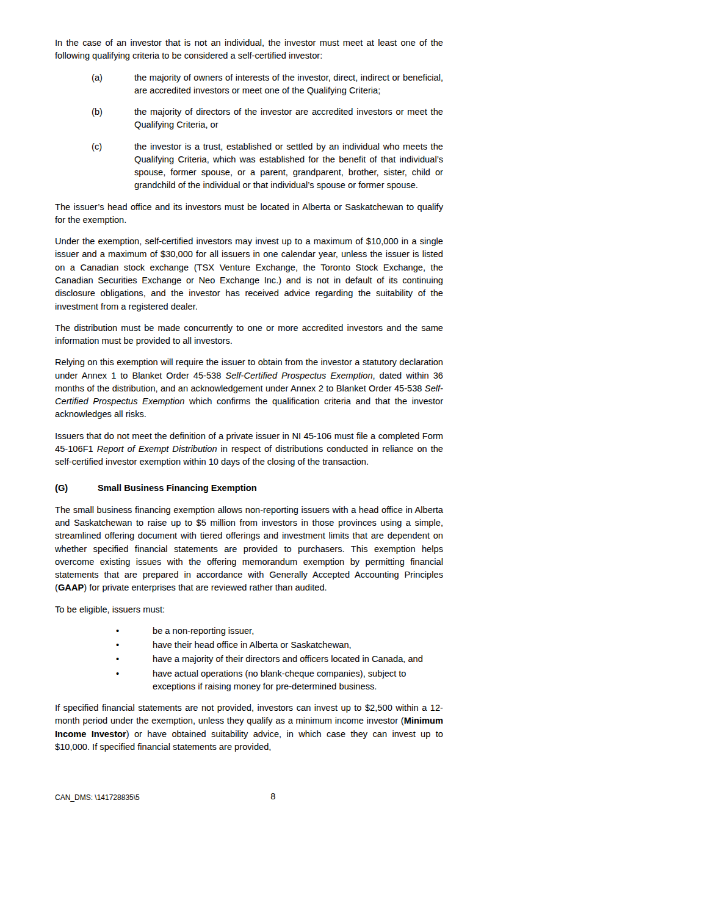In the case of an investor that is not an individual, the investor must meet at least one of the following qualifying criteria to be considered a self-certified investor:
(a)
the majority of owners of interests of the investor, direct, indirect or beneficial, are accredited investors or meet one of the Qualifying Criteria;
(b)
the majority of directors of the investor are accredited investors or meet the Qualifying Criteria, or
(c)
the investor is a trust, established or settled by an individual who meets the Qualifying Criteria, which was established for the benefit of that individual’s spouse, former spouse, or a parent, grandparent, brother, sister, child or grandchild of the individual or that individual’s spouse or former spouse.
The issuer’s head office and its investors must be located in Alberta or Saskatchewan to qualify for the exemption.
Under the exemption, self-certified investors may invest up to a maximum of $10,000 in a single issuer and a maximum of $30,000 for all issuers in one calendar year, unless the issuer is listed on a Canadian stock exchange (TSX Venture Exchange, the Toronto Stock Exchange, the Canadian Securities Exchange or Neo Exchange Inc.) and is not in default of its continuing disclosure obligations, and the investor has received advice regarding the suitability of the investment from a registered dealer.
The distribution must be made concurrently to one or more accredited investors and the same information must be provided to all investors.
Relying on this exemption will require the issuer to obtain from the investor a statutory declaration under Annex 1 to Blanket Order 45-538 Self-Certified Prospectus Exemption, dated within 36 months of the distribution, and an acknowledgement under Annex 2 to Blanket Order 45-538 Self-Certified Prospectus Exemption which confirms the qualification criteria and that the investor acknowledges all risks.
Issuers that do not meet the definition of a private issuer in NI 45-106 must file a completed Form 45-106F1 Report of Exempt Distribution in respect of distributions conducted in reliance on the self-certified investor exemption within 10 days of the closing of the transaction.
(G) Small Business Financing Exemption
The small business financing exemption allows non-reporting issuers with a head office in Alberta and Saskatchewan to raise up to $5 million from investors in those provinces using a simple, streamlined offering document with tiered offerings and investment limits that are dependent on whether specified financial statements are provided to purchasers. This exemption helps overcome existing issues with the offering memorandum exemption by permitting financial statements that are prepared in accordance with Generally Accepted Accounting Principles (GAAP) for private enterprises that are reviewed rather than audited.
To be eligible, issuers must:
be a non-reporting issuer,
have their head office in Alberta or Saskatchewan,
have a majority of their directors and officers located in Canada, and
have actual operations (no blank-cheque companies), subject to exceptions if raising money for pre-determined business.
If specified financial statements are not provided, investors can invest up to $2,500 within a 12-month period under the exemption, unless they qualify as a minimum income investor (Minimum Income Investor) or have obtained suitability advice, in which case they can invest up to $10,000. If specified financial statements are provided,
CAN_DMS: \141728835\5
8